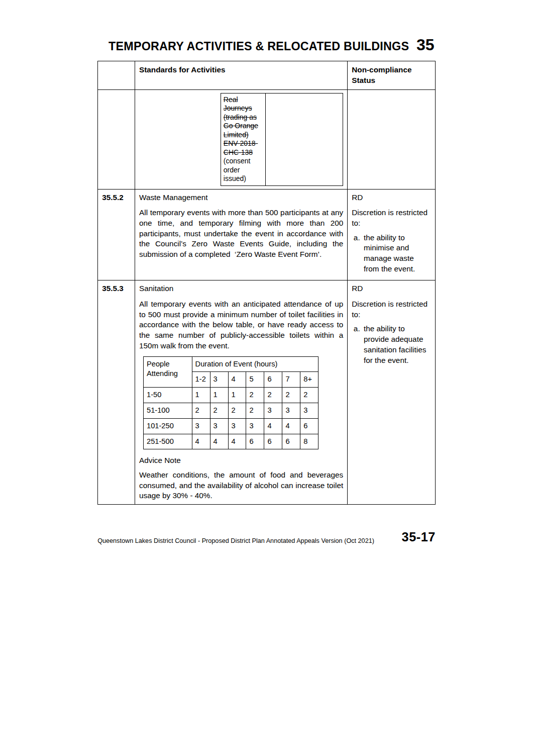TEMPORARY ACTIVITIES & RELOCATED BUILDINGS 35
| | Standards for Activities | Non-compliance Status |
| --- | --- | --- |
| | / / Real Journeys (trading as Go Orange Limited) ENV-2018-CHC-138 (consent order issued) / / | |
| 35.5.2 | Waste Management All temporary events with more than 500 participants at any one time, and temporary filming with more than 200 participants, must undertake the event in accordance with the Council’s Zero Waste Events Guide, including the submission of a completed ‘Zero Waste Event Form’. | RD Discretion is restricted to: the ability to minimise and manage waste from the event. |
| 35.5.3 | Sanitation All temporary events with an anticipated attendance of up to 500 must provide a minimum number of toilet facilities in accordance with the below table, or have ready access to the same number of publicly-accessible toilets within a 150m walk from the event. / People Attending / Duration of Event (hours) / / --- / --- / / 1-2 / 3 / 4 / 5 / 6 / 7 / 8+ / / 1-50 / 1 / 1 / 1 / 2 / 2 / 2 / 2 / / 51-100 / 2 / 2 / 2 / 2 / 3 / 3 / 3 / / 101-250 / 3 / 3 / 3 / 3 / 4 / 4 / 6 / / 251-500 / 4 / 4 / 4 / 6 / 6 / 6 / 8 / Advice Note Weather conditions, the amount of food and beverages consumed, and the availability of alcohol can increase toilet usage by 30% - 40%. | RD Discretion is restricted to: the ability to provide adequate sanitation facilities for the event. |
Queenstown Lakes District Council - Proposed District Plan Annotated Appeals Version (Oct 2021)
35-17